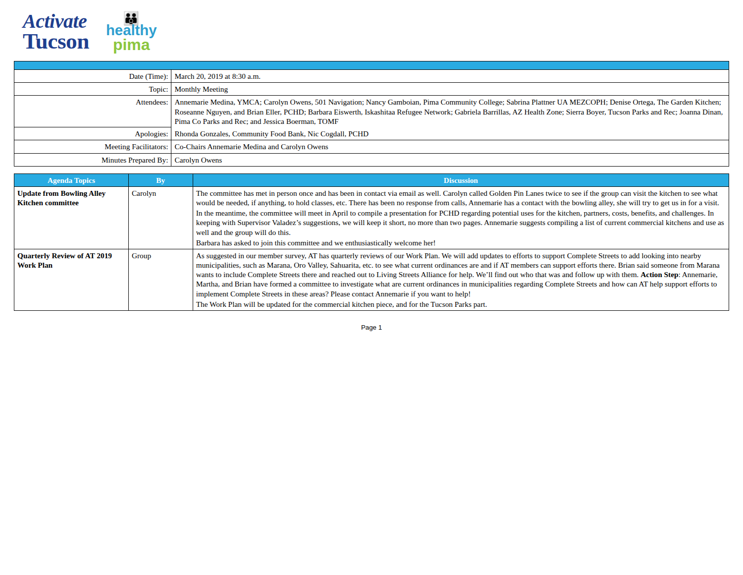Activate Tucson
👪 healthy pima
| Date (Time): | March 20, 2019 at 8:30 a.m. |
| Topic: | Monthly Meeting |
| Attendees: | Annemarie Medina, YMCA; Carolyn Owens, 501 Navigation; Nancy Gamboian, Pima Community College; Sabrina Plattner UA MEZCOPH; Denise Ortega, The Garden Kitchen; Roseanne Nguyen, and Brian Eller, PCHD; Barbara Eiswerth, Iskashitaa Refugee Network; Gabriela Barrillas, AZ Health Zone; Sierra Boyer, Tucson Parks and Rec; Joanna Dinan, Pima Co Parks and Rec; and Jessica Boerman, TOMF |
| Apologies: | Rhonda Gonzales, Community Food Bank, Nic Cogdall, PCHD |
| Meeting Facilitators: | Co-Chairs Annemarie Medina and Carolyn Owens |
| Minutes Prepared By: | Carolyn Owens |
| Agenda Topics | By | Discussion |
| --- | --- | --- |
| Update from Bowling Alley Kitchen committee | Carolyn | The committee has met in person once and has been in contact via email as well. Carolyn called Golden Pin Lanes twice to see if the group can visit the kitchen to see what would be needed, if anything, to hold classes, etc. There has been no response from calls, Annemarie has a contact with the bowling alley, she will try to get us in for a visit. In the meantime, the committee will meet in April to compile a presentation for PCHD regarding potential uses for the kitchen, partners, costs, benefits, and challenges. In keeping with Supervisor Valadez’s suggestions, we will keep it short, no more than two pages. Annemarie suggests compiling a list of current commercial kitchens and use as well and the group will do this. Barbara has asked to join this committee and we enthusiastically welcome her! |
| Quarterly Review of AT 2019 Work Plan | Group | As suggested in our member survey, AT has quarterly reviews of our Work Plan. We will add updates to efforts to support Complete Streets to add looking into nearby municipalities, such as Marana, Oro Valley, Sahuarita, etc. to see what current ordinances are and if AT members can support efforts there. Brian said someone from Marana wants to include Complete Streets there and reached out to Living Streets Alliance for help. We’ll find out who that was and follow up with them. Action Step : Annemarie, Martha, and Brian have formed a committee to investigate what are current ordinances in municipalities regarding Complete Streets and how can AT help support efforts to implement Complete Streets in these areas? Please contact Annemarie if you want to help! The Work Plan will be updated for the commercial kitchen piece, and for the Tucson Parks part. |
Page 1